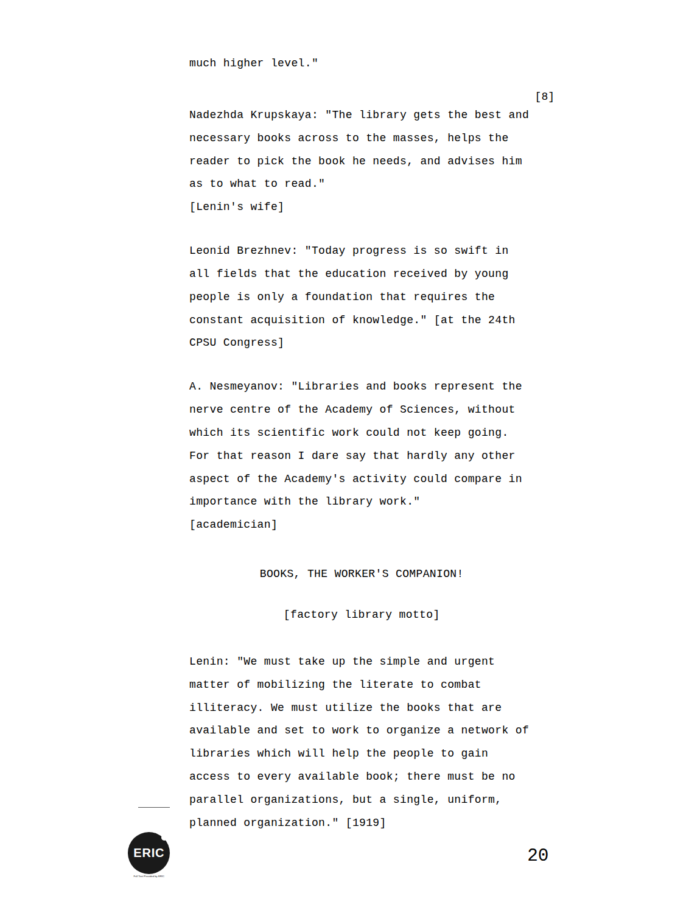much higher level."
[8]
Nadezhda Krupskaya: "The library gets the best and necessary books across to the masses, helps the reader to pick the book he needs, and advises him as to what to read."
[Lenin's wife]
Leonid Brezhnev: "Today progress is so swift in all fields that the education received by young people is only a foundation that requires the constant acquisition of knowledge." [at the 24th CPSU Congress]
A. Nesmeyanov: "Libraries and books represent the nerve centre of the Academy of Sciences, without which its scientific work could not keep going. For that reason I dare say that hardly any other aspect of the Academy's activity could compare in importance with the library work."
[academician]
BOOKS, THE WORKER'S COMPANION!
[factory library motto]
Lenin: "We must take up the simple and urgent matter of mobilizing the literate to combat illiteracy. We must utilize the books that are available and set to work to organize a network of libraries which will help the people to gain access to every available book; there must be no parallel organizations, but a single, uniform, planned organization." [1919]
ERIC
Full Text Provided by ERIC
20